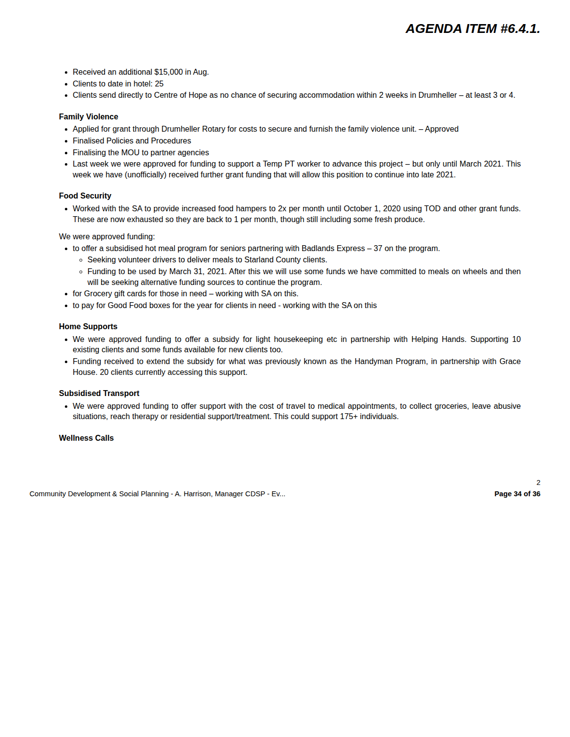AGENDA ITEM #6.4.1.
Received an additional $15,000 in Aug.
Clients to date in hotel: 25
Clients send directly to Centre of Hope as no chance of securing accommodation within 2 weeks in Drumheller – at least 3 or 4.
Family Violence
Applied for grant through Drumheller Rotary for costs to secure and furnish the family violence unit. – Approved
Finalised Policies and Procedures
Finalising the MOU to partner agencies
Last week we were approved for funding to support a Temp PT worker to advance this project – but only until March 2021. This week we have (unofficially) received further grant funding that will allow this position to continue into late 2021.
Food Security
Worked with the SA to provide increased food hampers to 2x per month until October 1, 2020 using TOD and other grant funds. These are now exhausted so they are back to 1 per month, though still including some fresh produce.
We were approved funding:
to offer a subsidised hot meal program for seniors partnering with Badlands Express – 37 on the program.
Seeking volunteer drivers to deliver meals to Starland County clients.
Funding to be used by March 31, 2021. After this we will use some funds we have committed to meals on wheels and then will be seeking alternative funding sources to continue the program.
for Grocery gift cards for those in need – working with SA on this.
to pay for Good Food boxes for the year for clients in need - working with the SA on this
Home Supports
We were approved funding to offer a subsidy for light housekeeping etc in partnership with Helping Hands. Supporting 10 existing clients and some funds available for new clients too.
Funding received to extend the subsidy for what was previously known as the Handyman Program, in partnership with Grace House. 20 clients currently accessing this support.
Subsidised Transport
We were approved funding to offer support with the cost of travel to medical appointments, to collect groceries, leave abusive situations, reach therapy or residential support/treatment. This could support 175+ individuals.
Wellness Calls
2
Community Development & Social Planning - A. Harrison, Manager CDSP - Ev...
Page 34 of 36